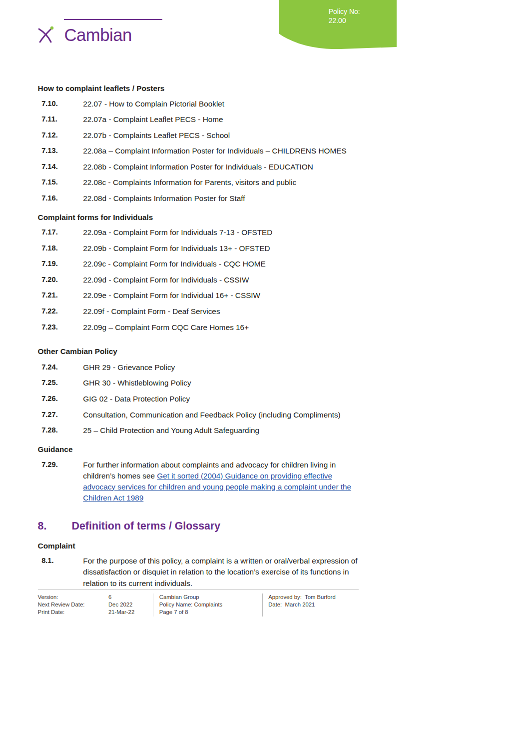Policy No:
22.00
Cambian
How to complaint leaflets / Posters
7.10.
22.07 - How to Complain Pictorial Booklet
7.11.
22.07a - Complaint Leaflet PECS - Home
7.12.
22.07b - Complaints Leaflet PECS - School
7.13.
22.08a – Complaint Information Poster for Individuals – CHILDRENS HOMES
7.14.
22.08b - Complaint Information Poster for Individuals - EDUCATION
7.15.
22.08c - Complaints Information for Parents, visitors and public
7.16.
22.08d - Complaints Information Poster for Staff
Complaint forms for Individuals
7.17.
22.09a - Complaint Form for Individuals 7-13 - OFSTED
7.18.
22.09b - Complaint Form for Individuals 13+ - OFSTED
7.19.
22.09c - Complaint Form for Individuals - CQC HOME
7.20.
22.09d - Complaint Form for Individuals - CSSIW
7.21.
22.09e - Complaint Form for Individual 16+ - CSSIW
7.22.
22.09f - Complaint Form - Deaf Services
7.23.
22.09g – Complaint Form CQC Care Homes 16+
Other Cambian Policy
7.24.
GHR 29 - Grievance Policy
7.25.
GHR 30 - Whistleblowing Policy
7.26.
GIG 02 - Data Protection Policy
7.27.
Consultation, Communication and Feedback Policy (including Compliments)
7.28.
25 – Child Protection and Young Adult Safeguarding
Guidance
7.29.
For further information about complaints and advocacy for children living in children’s homes see Get it sorted (2004) Guidance on providing effective advocacy services for children and young people making a complaint under the Children Act 1989
8. Definition of terms / Glossary
Complaint
8.1.
For the purpose of this policy, a complaint is a written or oral/verbal expression of dissatisfaction or disquiet in relation to the location’s exercise of its functions in relation to its current individuals.
| Version: Next Review Date: Print Date: | 6 Dec 2022 21-Mar-22 | Cambian Group Policy Name: Complaints Page 7 of 8 | Approved by: Tom Burford Date: March 2021 |